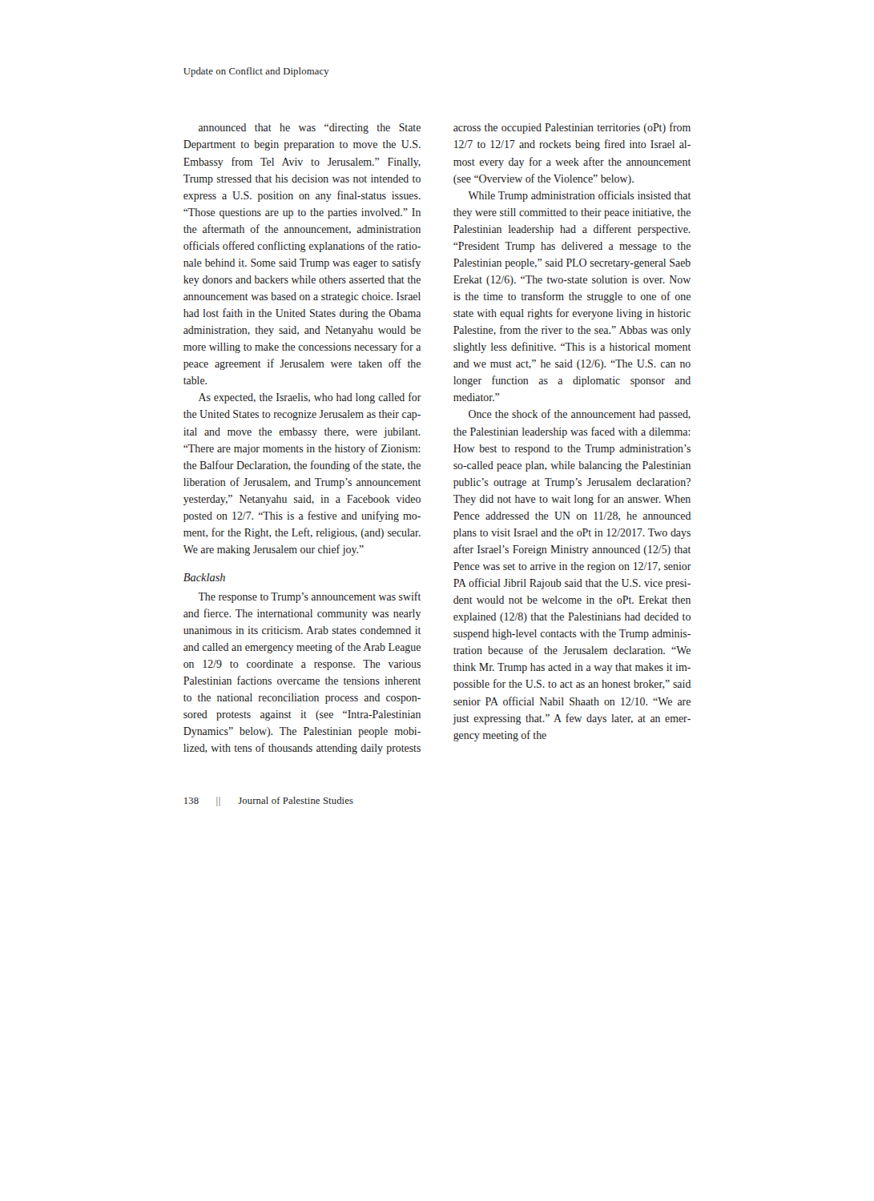Update on Conflict and Diplomacy
announced that he was “directing the State Department to begin preparation to move the U.S. Embassy from Tel Aviv to Jerusalem.” Finally, Trump stressed that his decision was not intended to express a U.S. position on any final-status issues. “Those questions are up to the parties involved.” In the aftermath of the announcement, administration officials offered conflicting explanations of the rationale behind it. Some said Trump was eager to satisfy key donors and backers while others asserted that the announcement was based on a strategic choice. Israel had lost faith in the United States during the Obama administration, they said, and Netanyahu would be more willing to make the concessions necessary for a peace agreement if Jerusalem were taken off the table.
As expected, the Israelis, who had long called for the United States to recognize Jerusalem as their capital and move the embassy there, were jubilant. “There are major moments in the history of Zionism: the Balfour Declaration, the founding of the state, the liberation of Jerusalem, and Trump’s announcement yesterday,” Netanyahu said, in a Facebook video posted on 12/7. “This is a festive and unifying moment, for the Right, the Left, religious, (and) secular. We are making Jerusalem our chief joy.”
Backlash
The response to Trump’s announcement was swift and fierce. The international community was nearly unanimous in its criticism. Arab states condemned it and called an emergency meeting of the Arab League on 12/9 to coordinate a response. The various Palestinian factions overcame the tensions inherent to the national reconciliation process and cosponsored protests against it (see “Intra-Palestinian Dynamics” below). The Palestinian people mobilized, with tens of thousands attending daily protests across the occupied Palestinian territories (oPt) from 12/7 to 12/17 and rockets being fired into Israel almost every day for a week after the announcement (see “Overview of the Violence” below).
While Trump administration officials insisted that they were still committed to their peace initiative, the Palestinian leadership had a different perspective. “President Trump has delivered a message to the Palestinian people,” said PLO secretary-general Saeb Erekat (12/6). “The two-state solution is over. Now is the time to transform the struggle to one of one state with equal rights for everyone living in historic Palestine, from the river to the sea.” Abbas was only slightly less definitive. “This is a historical moment and we must act,” he said (12/6). “The U.S. can no longer function as a diplomatic sponsor and mediator.”
Once the shock of the announcement had passed, the Palestinian leadership was faced with a dilemma: How best to respond to the Trump administration’s so-called peace plan, while balancing the Palestinian public’s outrage at Trump’s Jerusalem declaration? They did not have to wait long for an answer. When Pence addressed the UN on 11/28, he announced plans to visit Israel and the oPt in 12/2017. Two days after Israel’s Foreign Ministry announced (12/5) that Pence was set to arrive in the region on 12/17, senior PA official Jibril Rajoub said that the U.S. vice president would not be welcome in the oPt. Erekat then explained (12/8) that the Palestinians had decided to suspend high-level contacts with the Trump administration because of the Jerusalem declaration. “We think Mr. Trump has acted in a way that makes it impossible for the U.S. to act as an honest broker,” said senior PA official Nabil Shaath on 12/10. “We are just expressing that.” A few days later, at an emergency meeting of the
138 || Journal of Palestine Studies